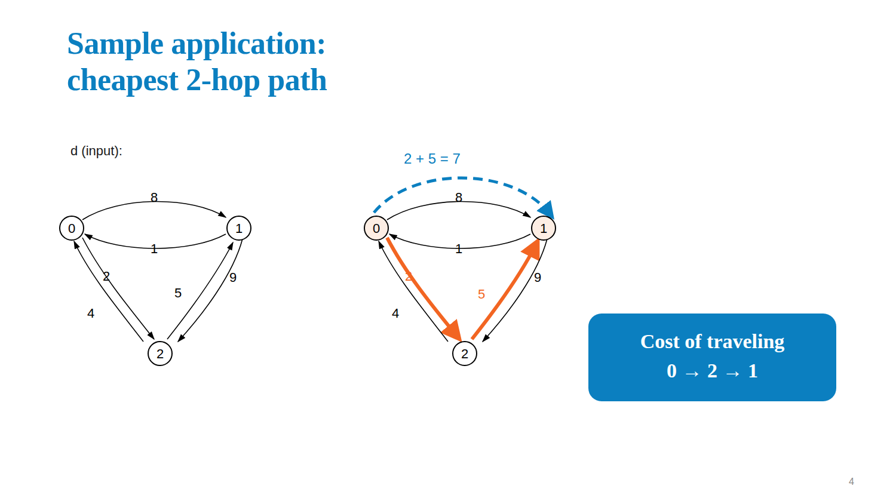Sample application:
cheapest 2-hop path
d (input):
2 + 5 = 7
8 1 2 4 5 9 0 1 2 8 1 2 4 5 9 0 1 2
Cost of traveling 0 → 2 → 1
4